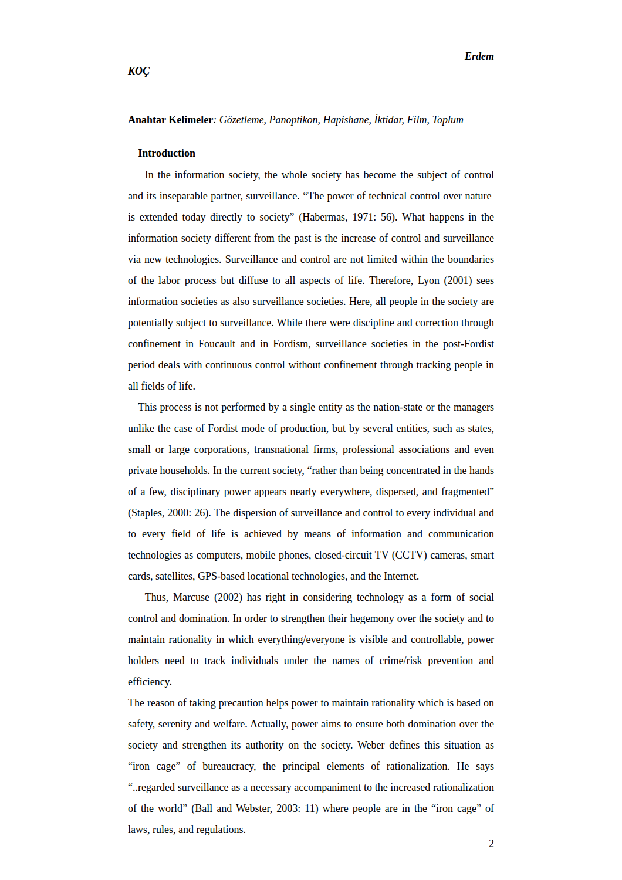Erdem
KOÇ
Anahtar Kelimeler: Gözetleme, Panoptikon, Hapishane, İktidar, Film, Toplum
Introduction
In the information society, the whole society has become the subject of control and its inseparable partner, surveillance. “The power of technical control over nature is extended today directly to society” (Habermas, 1971: 56). What happens in the information society different from the past is the increase of control and surveillance via new technologies. Surveillance and control are not limited within the boundaries of the labor process but diffuse to all aspects of life. Therefore, Lyon (2001) sees information societies as also surveillance societies. Here, all people in the society are potentially subject to surveillance. While there were discipline and correction through confinement in Foucault and in Fordism, surveillance societies in the post-Fordist period deals with continuous control without confinement through tracking people in all fields of life.
This process is not performed by a single entity as the nation-state or the managers unlike the case of Fordist mode of production, but by several entities, such as states, small or large corporations, transnational firms, professional associations and even private households. In the current society, “rather than being concentrated in the hands of a few, disciplinary power appears nearly everywhere, dispersed, and fragmented” (Staples, 2000: 26). The dispersion of surveillance and control to every individual and to every field of life is achieved by means of information and communication technologies as computers, mobile phones, closed-circuit TV (CCTV) cameras, smart cards, satellites, GPS-based locational technologies, and the Internet.
Thus, Marcuse (2002) has right in considering technology as a form of social control and domination. In order to strengthen their hegemony over the society and to maintain rationality in which everything/everyone is visible and controllable, power holders need to track individuals under the names of crime/risk prevention and efficiency.
The reason of taking precaution helps power to maintain rationality which is based on safety, serenity and welfare. Actually, power aims to ensure both domination over the society and strengthen its authority on the society. Weber defines this situation as “iron cage” of bureaucracy, the principal elements of rationalization. He says “..regarded surveillance as a necessary accompaniment to the increased rationalization of the world” (Ball and Webster, 2003: 11) where people are in the “iron cage” of laws, rules, and regulations.
2